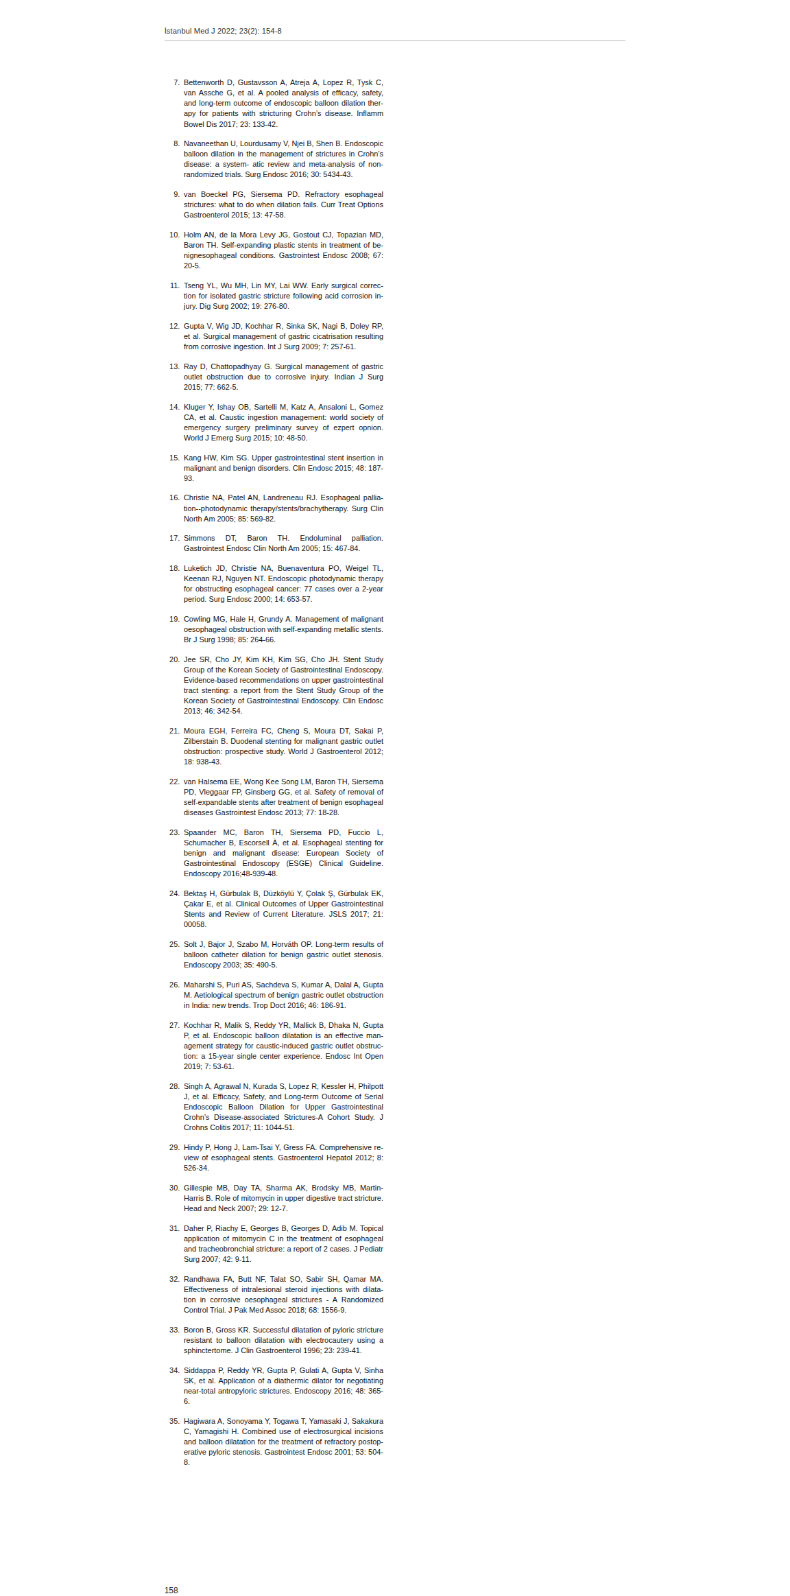İstanbul Med J 2022; 23(2): 154-8
7. Bettenworth D, Gustavsson A, Atreja A, Lopez R, Tysk C, van Assche G, et al. A pooled analysis of efficacy, safety, and long-term outcome of endoscopic balloon dilation therapy for patients with stricturing Crohn’s disease. Inflamm Bowel Dis 2017; 23: 133-42.
8. Navaneethan U, Lourdusamy V, Njei B, Shen B. Endoscopic balloon dilation in the management of strictures in Crohn’s disease: a system- atic review and meta-analysis of non-randomized trials. Surg Endosc 2016; 30: 5434-43.
9. van Boeckel PG, Siersema PD. Refractory esophageal strictures: what to do when dilation fails. Curr Treat Options Gastroenterol 2015; 13: 47-58.
10. Holm AN, de la Mora Levy JG, Gostout CJ, Topazian MD, Baron TH. Self-expanding plastic stents in treatment of benignesophageal conditions. Gastrointest Endosc 2008; 67: 20-5.
11. Tseng YL, Wu MH, Lin MY, Lai WW. Early surgical correction for isolated gastric stricture following acid corrosion injury. Dig Surg 2002; 19: 276-80.
12. Gupta V, Wig JD, Kochhar R, Sinka SK, Nagi B, Doley RP, et al. Surgical management of gastric cicatrisation resulting from corrosive ingestion. Int J Surg 2009; 7: 257-61.
13. Ray D, Chattopadhyay G. Surgical management of gastric outlet obstruction due to corrosive injury. Indian J Surg 2015; 77: 662-5.
14. Kluger Y, Ishay OB, Sartelli M, Katz A, Ansaloni L, Gomez CA, et al. Caustic ingestion management: world society of emergency surgery preliminary survey of ezpert opnion. World J Emerg Surg 2015; 10: 48-50.
15. Kang HW, Kim SG. Upper gastrointestinal stent insertion in malignant and benign disorders. Clin Endosc 2015; 48: 187-93.
16. Christie NA, Patel AN, Landreneau RJ. Esophageal palliation--photodynamic therapy/stents/brachytherapy. Surg Clin North Am 2005; 85: 569-82.
17. Simmons DT, Baron TH. Endoluminal palliation. Gastrointest Endosc Clin North Am 2005; 15: 467-84.
18. Luketich JD, Christie NA, Buenaventura PO, Weigel TL, Keenan RJ, Nguyen NT. Endoscopic photodynamic therapy for obstructing esophageal cancer: 77 cases over a 2-year period. Surg Endosc 2000; 14: 653-57.
19. Cowling MG, Hale H, Grundy A. Management of malignant oesophageal obstruction with self-expanding metallic stents. Br J Surg 1998; 85: 264-66.
20. Jee SR, Cho JY, Kim KH, Kim SG, Cho JH. Stent Study Group of the Korean Society of Gastrointestinal Endoscopy. Evidence-based recommendations on upper gastrointestinal tract stenting: a report from the Stent Study Group of the Korean Society of Gastrointestinal Endoscopy. Clin Endosc 2013; 46: 342-54.
21. Moura EGH, Ferreira FC, Cheng S, Moura DT, Sakai P, Zilberstain B. Duodenal stenting for malignant gastric outlet obstruction: prospective study. World J Gastroenterol 2012; 18: 938-43.
22. van Halsema EE, Wong Kee Song LM, Baron TH, Siersema PD, Vleggaar FP, Ginsberg GG, et al. Safety of removal of self-expandable stents after treatment of benign esophageal diseases Gastrointest Endosc 2013; 77: 18-28.
23. Spaander MC, Baron TH, Siersema PD, Fuccio L, Schumacher B, Escorsell À, et al. Esophageal stenting for benign and malignant disease: European Society of Gastrointestinal Endoscopy (ESGE) Clinical Guideline. Endoscopy 2016;48-939-48.
24. Bektaş H, Gürbulak B, Düzköylü Y, Çolak Ş, Gürbulak EK, Çakar E, et al. Clinical Outcomes of Upper Gastrointestinal Stents and Review of Current Literature. JSLS 2017; 21: 00058.
25. Solt J, Bajor J, Szabo M, Horváth OP. Long-term results of balloon catheter dilation for benign gastric outlet stenosis. Endoscopy 2003; 35: 490-5.
26. Maharshi S, Puri AS, Sachdeva S, Kumar A, Dalal A, Gupta M. Aetiological spectrum of benign gastric outlet obstruction in India: new trends. Trop Doct 2016; 46: 186-91.
27. Kochhar R, Malik S, Reddy YR, Mallick B, Dhaka N, Gupta P, et al. Endoscopic balloon dilatation is an effective management strategy for caustic-induced gastric outlet obstruction: a 15-year single center experience. Endosc Int Open 2019; 7: 53-61.
28. Singh A, Agrawal N, Kurada S, Lopez R, Kessler H, Philpott J, et al. Efficacy, Safety, and Long-term Outcome of Serial Endoscopic Balloon Dilation for Upper Gastrointestinal Crohn’s Disease-associated Strictures-A Cohort Study. J Crohns Colitis 2017; 11: 1044-51.
29. Hindy P, Hong J, Lam-Tsai Y, Gress FA. Comprehensive review of esophageal stents. Gastroenterol Hepatol 2012; 8: 526-34.
30. Gillespie MB, Day TA, Sharma AK, Brodsky MB, Martin-Harris B. Role of mitomycin in upper digestive tract stricture. Head and Neck 2007; 29: 12-7.
31. Daher P, Riachy E, Georges B, Georges D, Adib M. Topical application of mitomycin C in the treatment of esophageal and tracheobronchial stricture: a report of 2 cases. J Pediatr Surg 2007; 42: 9-11.
32. Randhawa FA, Butt NF, Talat SO, Sabir SH, Qamar MA. Effectiveness of intralesional steroid injections with dilatation in corrosive oesophageal strictures - A Randomized Control Trial. J Pak Med Assoc 2018; 68: 1556-9.
33. Boron B, Gross KR. Successful dilatation of pyloric stricture resistant to balloon dilatation with electrocautery using a sphinctertome. J Clin Gastroenterol 1996; 23: 239-41.
34. Siddappa P, Reddy YR, Gupta P, Gulati A, Gupta V, Sinha SK, et al. Application of a diathermic dilator for negotiating near-total antropyloric strictures. Endoscopy 2016; 48: 365-6.
35. Hagiwara A, Sonoyama Y, Togawa T, Yamasaki J, Sakakura C, Yamagishi H. Combined use of electrosurgical incisions and balloon dilatation for the treatment of refractory postoperative pyloric stenosis. Gastrointest Endosc 2001; 53: 504-8.
158